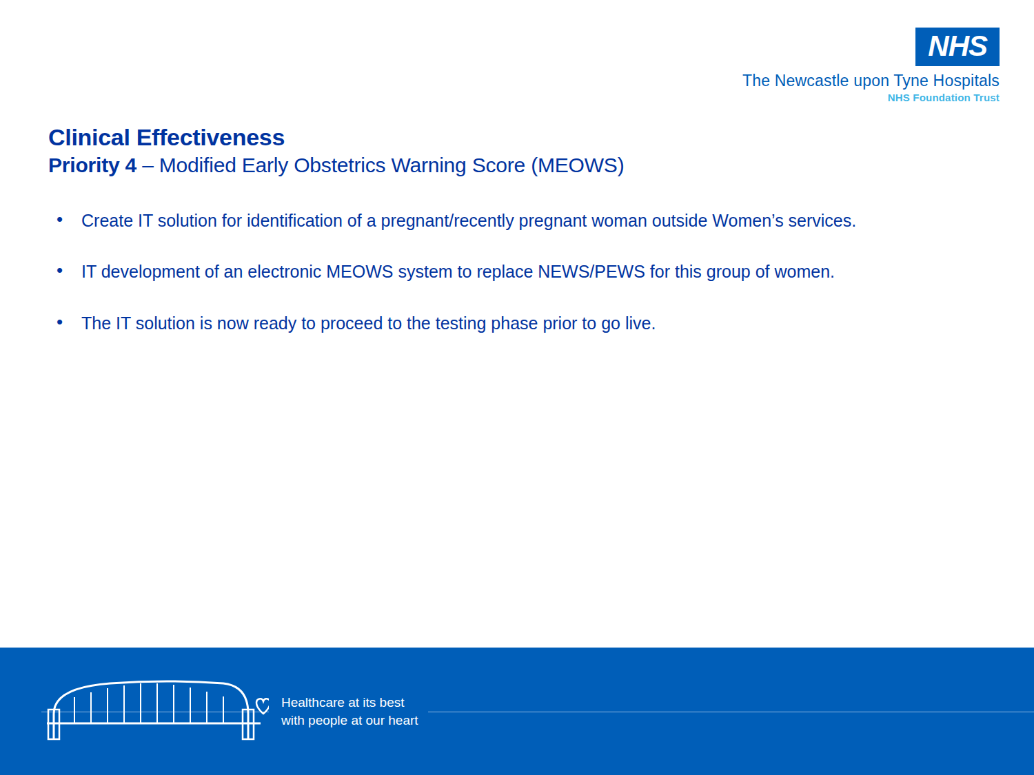NHS
The Newcastle upon Tyne Hospitals
NHS Foundation Trust
Clinical Effectiveness
Priority 4 – Modified Early Obstetrics Warning Score (MEOWS)
Create IT solution for identification of a pregnant/recently pregnant woman outside Women’s services.
IT development of an electronic MEOWS system to replace NEWS/PEWS for this group of women.
The IT solution is now ready to proceed to the testing phase prior to go live.
Healthcare at its best
with people at our heart